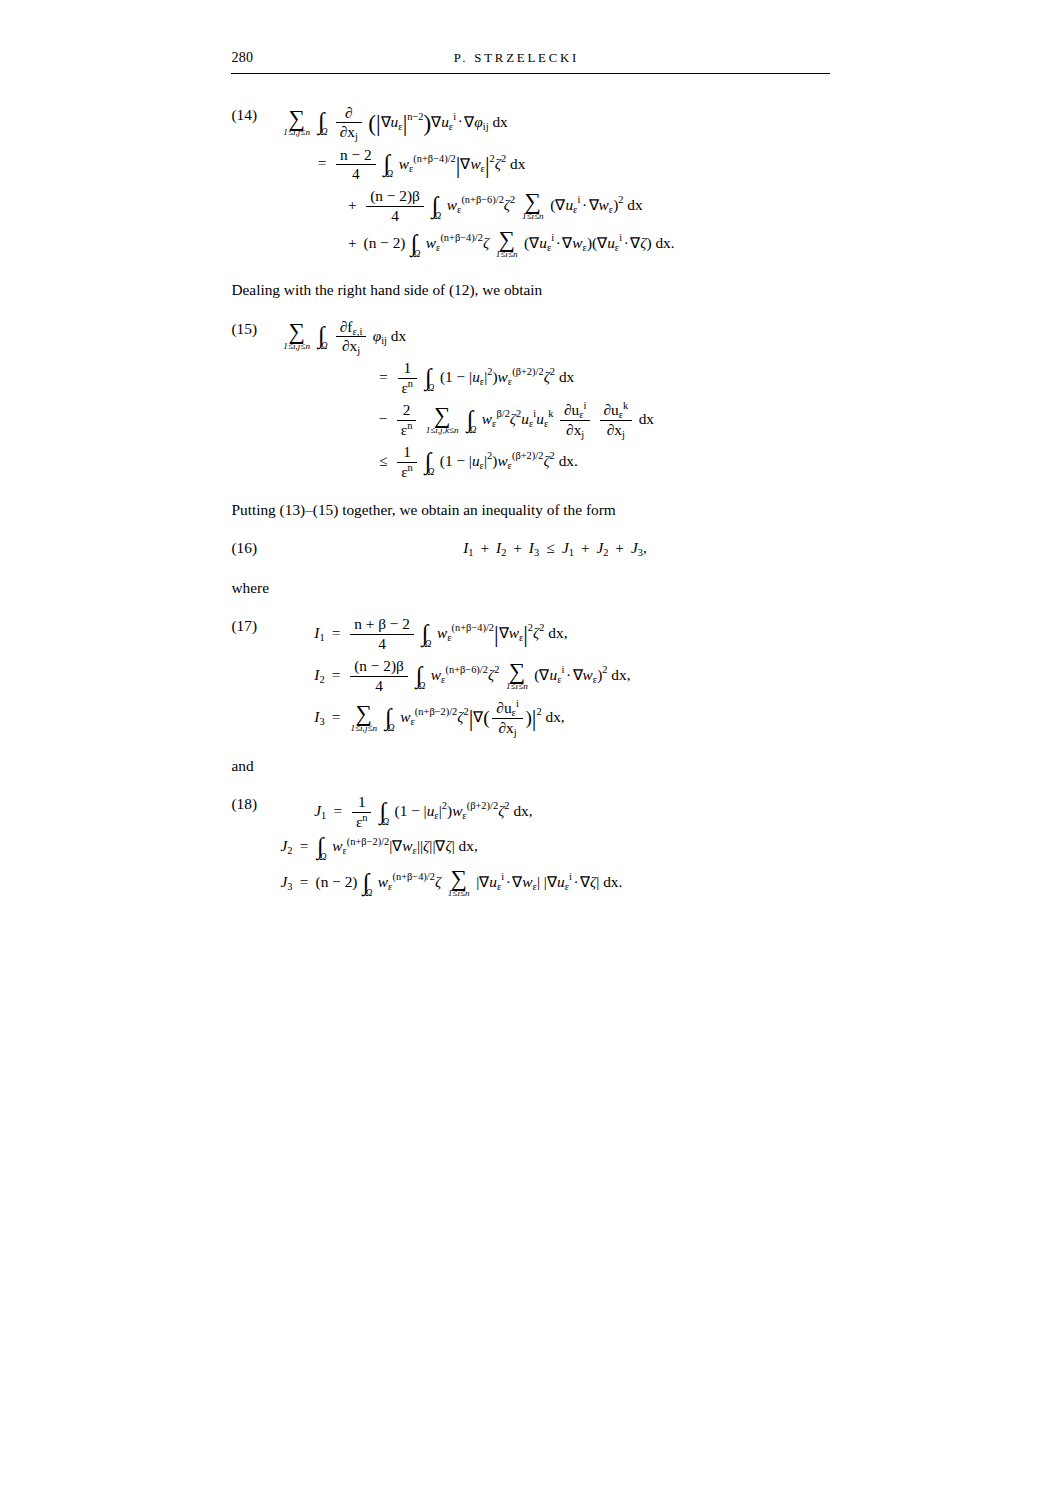280 P. Strzelecki 280
(14)
∑1≤i,j≤n ∫Ω ∂∂xj (|∇uε|n−2)∇uεi·∇φij dx = n − 24 ∫Ω wε(n+β−4)/2|∇wε|2ζ2 dx + (n − 2)β 4 ∫Ω wε(n+β−6)/2ζ2 ∑1≤i≤n (∇uεi·∇wε)2 dx + (n − 2) ∫Ω wε(n+β−4)/2ζ ∑1≤i≤n (∇uεi·∇wε)(∇uεi·∇ζ) dx.
Dealing with the right hand side of (12), we obtain
(15)
∑1≤i,j≤n ∫Ω ∂fε,i∂xj φij dx = 1 εn ∫Ω (1 − |uε|2)wε(β+2)/2ζ2 dx − 2 εn ∑1≤i,j,k≤n ∫Ω wεβ/2ζ2uεiuεk ∂uεi∂xj ∂uεk∂xj dx ≤ 1 εn ∫Ω (1 − |uε|2)wε(β+2)/2ζ2 dx.
Putting (13)–(15) together, we obtain an inequality of the form
(16)
I1 + I2 + I3 ≤ J1 + J2 + J3,
where
(17)
I1 = n + β − 24 ∫Ω wε(n+β−4)/2|∇wε|2ζ2 dx, I2 = (n − 2)β 4 ∫Ω wε(n+β−6)/2ζ2 ∑1≤i≤n (∇uεi·∇wε)2 dx, I3 = ∑1≤i,j≤n ∫Ω wε(n+β−2)/2ζ2|∇(∂uεi∂xj)|2 dx,
and
(18)
J1 = 1 εn ∫Ω (1 − |uε|2)wε(β+2)/2ζ2 dx, J2 = ∫Ω wε(n+β−2)/2|∇wε||ζ||∇ζ| dx, J3 = (n − 2) ∫Ω wε(n+β−4)/2ζ ∑1≤i≤n |∇uεi·∇wε| |∇uεi·∇ζ| dx.